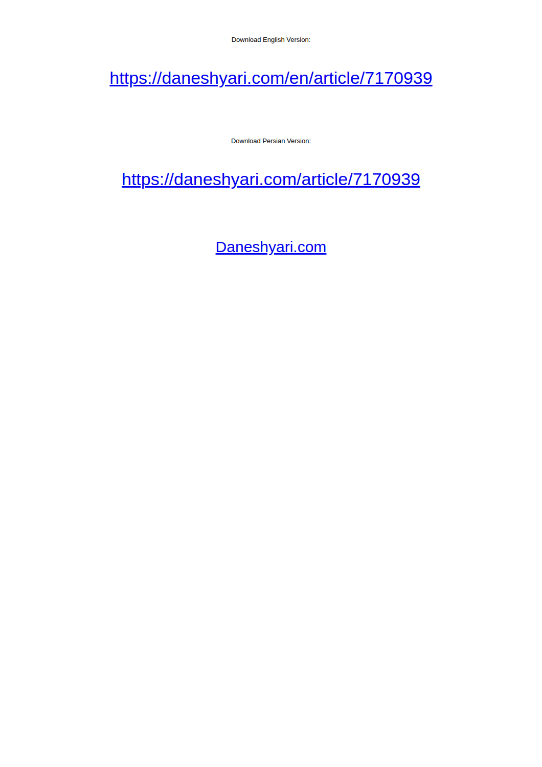Download English Version:
https://daneshyari.com/en/article/7170939
Download Persian Version:
https://daneshyari.com/article/7170939
Daneshyari.com